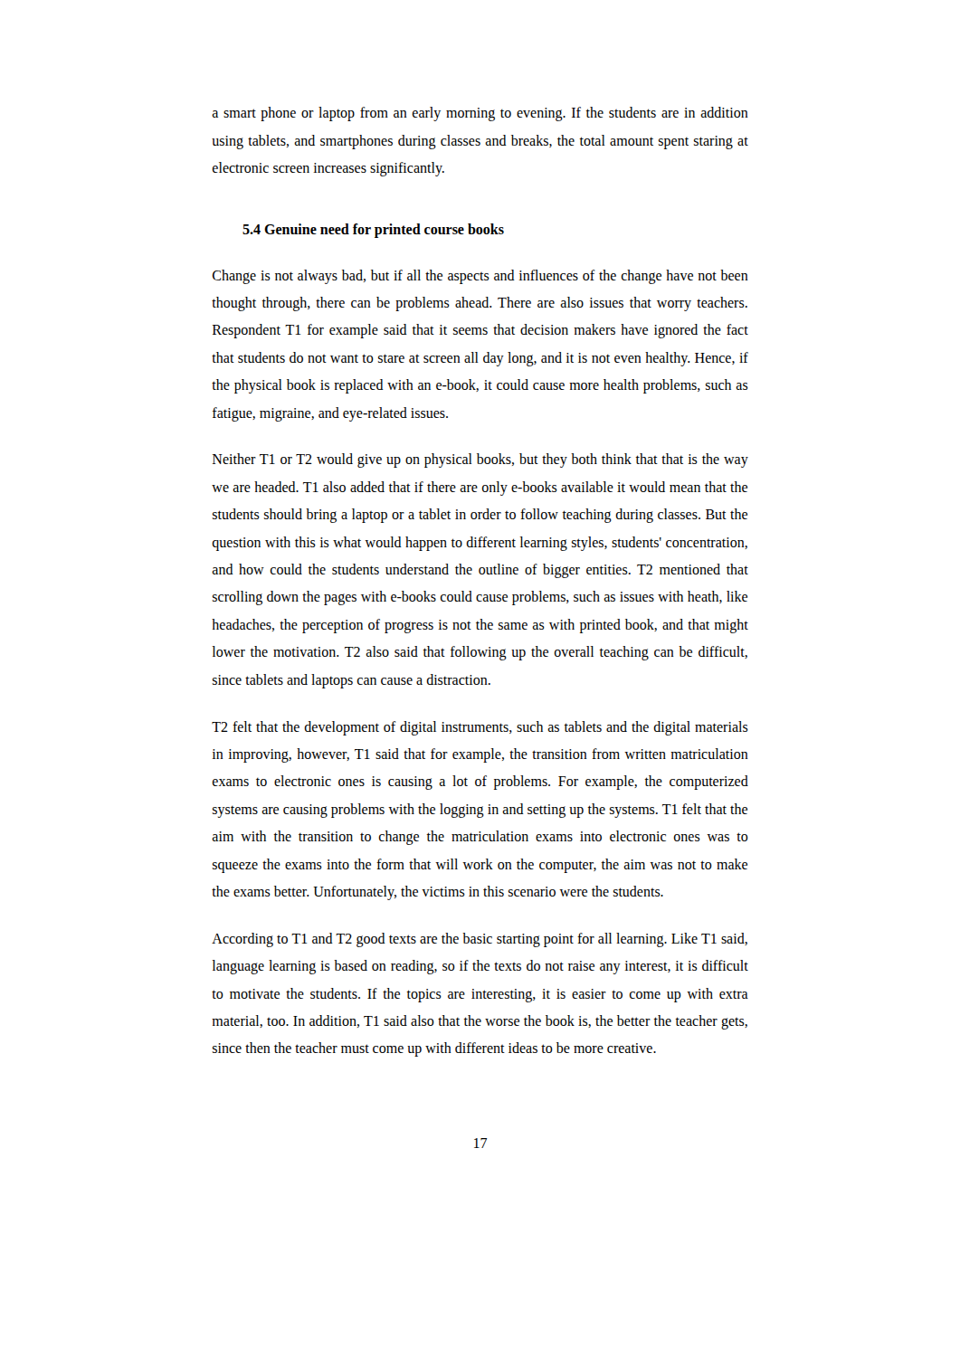a smart phone or laptop from an early morning to evening. If the students are in addition using tablets, and smartphones during classes and breaks, the total amount spent staring at electronic screen increases significantly.
5.4 Genuine need for printed course books
Change is not always bad, but if all the aspects and influences of the change have not been thought through, there can be problems ahead. There are also issues that worry teachers. Respondent T1 for example said that it seems that decision makers have ignored the fact that students do not want to stare at screen all day long, and it is not even healthy. Hence, if the physical book is replaced with an e-book, it could cause more health problems, such as fatigue, migraine, and eye-related issues.
Neither T1 or T2 would give up on physical books, but they both think that that is the way we are headed. T1 also added that if there are only e-books available it would mean that the students should bring a laptop or a tablet in order to follow teaching during classes. But the question with this is what would happen to different learning styles, students' concentration, and how could the students understand the outline of bigger entities. T2 mentioned that scrolling down the pages with e-books could cause problems, such as issues with heath, like headaches, the perception of progress is not the same as with printed book, and that might lower the motivation. T2 also said that following up the overall teaching can be difficult, since tablets and laptops can cause a distraction.
T2 felt that the development of digital instruments, such as tablets and the digital materials in improving, however, T1 said that for example, the transition from written matriculation exams to electronic ones is causing a lot of problems. For example, the computerized systems are causing problems with the logging in and setting up the systems. T1 felt that the aim with the transition to change the matriculation exams into electronic ones was to squeeze the exams into the form that will work on the computer, the aim was not to make the exams better. Unfortunately, the victims in this scenario were the students.
According to T1 and T2 good texts are the basic starting point for all learning. Like T1 said, language learning is based on reading, so if the texts do not raise any interest, it is difficult to motivate the students. If the topics are interesting, it is easier to come up with extra material, too. In addition, T1 said also that the worse the book is, the better the teacher gets, since then the teacher must come up with different ideas to be more creative.
17